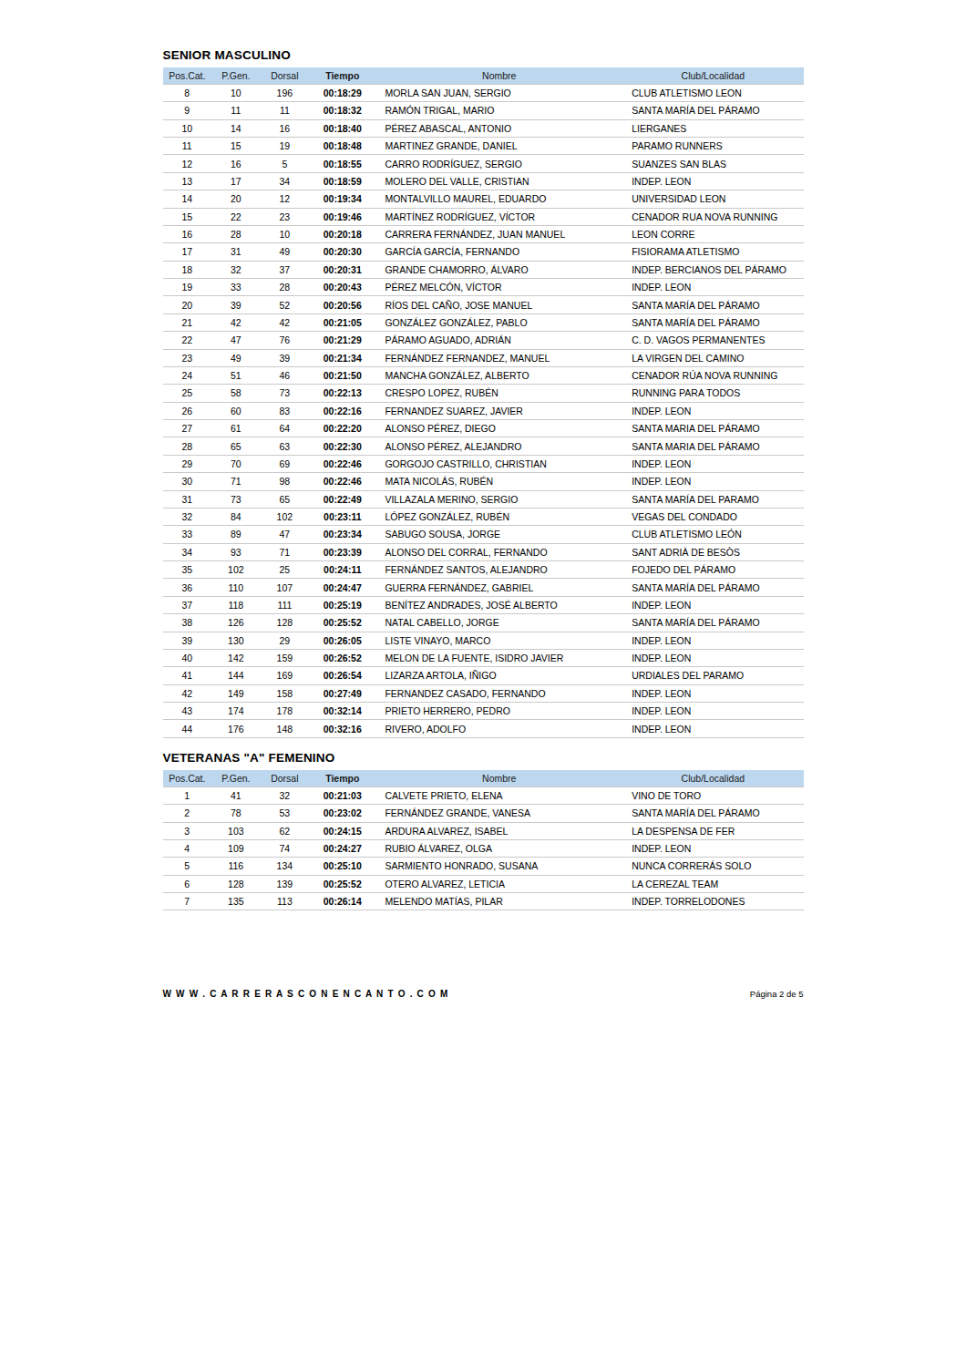SENIOR MASCULINO
| Pos.Cat. | P.Gen. | Dorsal | Tiempo | Nombre | Club/Localidad |
| --- | --- | --- | --- | --- | --- |
| 8 | 10 | 196 | 00:18:29 | MORLA SAN JUAN, SERGIO | CLUB ATLETISMO LEON |
| 9 | 11 | 11 | 00:18:32 | RAMÓN TRIGAL, MARIO | SANTA MARÍA DEL PÁRAMO |
| 10 | 14 | 16 | 00:18:40 | PÉREZ ABASCAL, ANTONIO | LIERGANES |
| 11 | 15 | 19 | 00:18:48 | MARTINEZ GRANDE, DANIEL | PARAMO RUNNERS |
| 12 | 16 | 5 | 00:18:55 | CARRO RODRÍGUEZ, SERGIO | SUANZES SAN BLAS |
| 13 | 17 | 34 | 00:18:59 | MOLERO DEL VALLE, CRISTIAN | INDEP. LEON |
| 14 | 20 | 12 | 00:19:34 | MONTALVILLO MAUREL, EDUARDO | UNIVERSIDAD LEON |
| 15 | 22 | 23 | 00:19:46 | MARTÍNEZ RODRÍGUEZ, VÍCTOR | CENADOR RUA NOVA RUNNING |
| 16 | 28 | 10 | 00:20:18 | CARRERA FERNÁNDEZ, JUAN MANUEL | LEON CORRE |
| 17 | 31 | 49 | 00:20:30 | GARCÍA GARCÍA, FERNANDO | FISIORAMA ATLETISMO |
| 18 | 32 | 37 | 00:20:31 | GRANDE CHAMORRO, ÁLVARO | INDEP. BERCIANOS DEL PÁRAMO |
| 19 | 33 | 28 | 00:20:43 | PÉREZ MELCÓN, VÍCTOR | INDEP. LEON |
| 20 | 39 | 52 | 00:20:56 | RÍOS DEL CAÑO, JOSE MANUEL | SANTA MARÍA DEL PÁRAMO |
| 21 | 42 | 42 | 00:21:05 | GONZÁLEZ GONZÁLEZ, PABLO | SANTA MARÍA DEL PÁRAMO |
| 22 | 47 | 76 | 00:21:29 | PÁRAMO AGUADO, ADRIÁN | C. D. VAGOS PERMANENTES |
| 23 | 49 | 39 | 00:21:34 | FERNÁNDEZ FERNANDEZ, MANUEL | LA VIRGEN DEL CAMINO |
| 24 | 51 | 46 | 00:21:50 | MANCHA GONZÁLEZ, ALBERTO | CENADOR RÚA NOVA RUNNING |
| 25 | 58 | 73 | 00:22:13 | CRESPO LOPEZ, RUBÉN | RUNNING PARA TODOS |
| 26 | 60 | 83 | 00:22:16 | FERNANDEZ SUAREZ, JAVIER | INDEP. LEON |
| 27 | 61 | 64 | 00:22:20 | ALONSO PÉREZ, DIEGO | SANTA MARIA DEL PÁRAMO |
| 28 | 65 | 63 | 00:22:30 | ALONSO PÉREZ, ALEJANDRO | SANTA MARIA DEL PÁRAMO |
| 29 | 70 | 69 | 00:22:46 | GORGOJO CASTRILLO, CHRISTIAN | INDEP. LEON |
| 30 | 71 | 98 | 00:22:46 | MATA NICOLÁS, RUBÉN | INDEP. LEON |
| 31 | 73 | 65 | 00:22:49 | VILLAZALA MERINO, SERGIO | SANTA MARÍA DEL PARAMO |
| 32 | 84 | 102 | 00:23:11 | LÓPEZ GONZÁLEZ, RUBÉN | VEGAS DEL CONDADO |
| 33 | 89 | 47 | 00:23:34 | SABUGO SOUSA, JORGE | CLUB ATLETISMO LEÓN |
| 34 | 93 | 71 | 00:23:39 | ALONSO DEL CORRAL, FERNANDO | SANT ADRIÀ DE BESÒS |
| 35 | 102 | 25 | 00:24:11 | FERNÁNDEZ SANTOS, ALEJANDRO | FOJEDO DEL PÁRAMO |
| 36 | 110 | 107 | 00:24:47 | GUERRA FERNÁNDEZ, GABRIEL | SANTA MARÍA DEL PÁRAMO |
| 37 | 118 | 111 | 00:25:19 | BENÍTEZ ANDRADES, JOSÉ ALBERTO | INDEP. LEON |
| 38 | 126 | 128 | 00:25:52 | NATAL CABELLO, JORGE | SANTA MARÍA DEL PÁRAMO |
| 39 | 130 | 29 | 00:26:05 | LISTE VINAYO, MARCO | INDEP. LEON |
| 40 | 142 | 159 | 00:26:52 | MELON DE LA FUENTE, ISIDRO JAVIER | INDEP. LEON |
| 41 | 144 | 169 | 00:26:54 | LIZARZA ARTOLA, IÑIGO | URDIALES DEL PARAMO |
| 42 | 149 | 158 | 00:27:49 | FERNANDEZ CASADO, FERNANDO | INDEP. LEON |
| 43 | 174 | 178 | 00:32:14 | PRIETO HERRERO, PEDRO | INDEP. LEON |
| 44 | 176 | 148 | 00:32:16 | RIVERO, ADOLFO | INDEP. LEON |
VETERANAS "A" FEMENINO
| Pos.Cat. | P.Gen. | Dorsal | Tiempo | Nombre | Club/Localidad |
| --- | --- | --- | --- | --- | --- |
| 1 | 41 | 32 | 00:21:03 | CALVETE PRIETO, ELENA | VINO DE TORO |
| 2 | 78 | 53 | 00:23:02 | FERNÁNDEZ GRANDE, VANESA | SANTA MARÍA DEL PÁRAMO |
| 3 | 103 | 62 | 00:24:15 | ARDURA ALVAREZ, ISABEL | LA DESPENSA DE FER |
| 4 | 109 | 74 | 00:24:27 | RUBIO ÁLVAREZ, OLGA | INDEP. LEON |
| 5 | 116 | 134 | 00:25:10 | SARMIENTO HONRADO, SUSANA | NUNCA CORRERÁS SOLO |
| 6 | 128 | 139 | 00:25:52 | OTERO ALVAREZ, LETICIA | LA CEREZAL TEAM |
| 7 | 135 | 113 | 00:26:14 | MELENDO MATÍAS, PILAR | INDEP. TORRELODONES |
W W W . C A R R E R A S C O N E N C A N T O . C O M Página 2 de 5